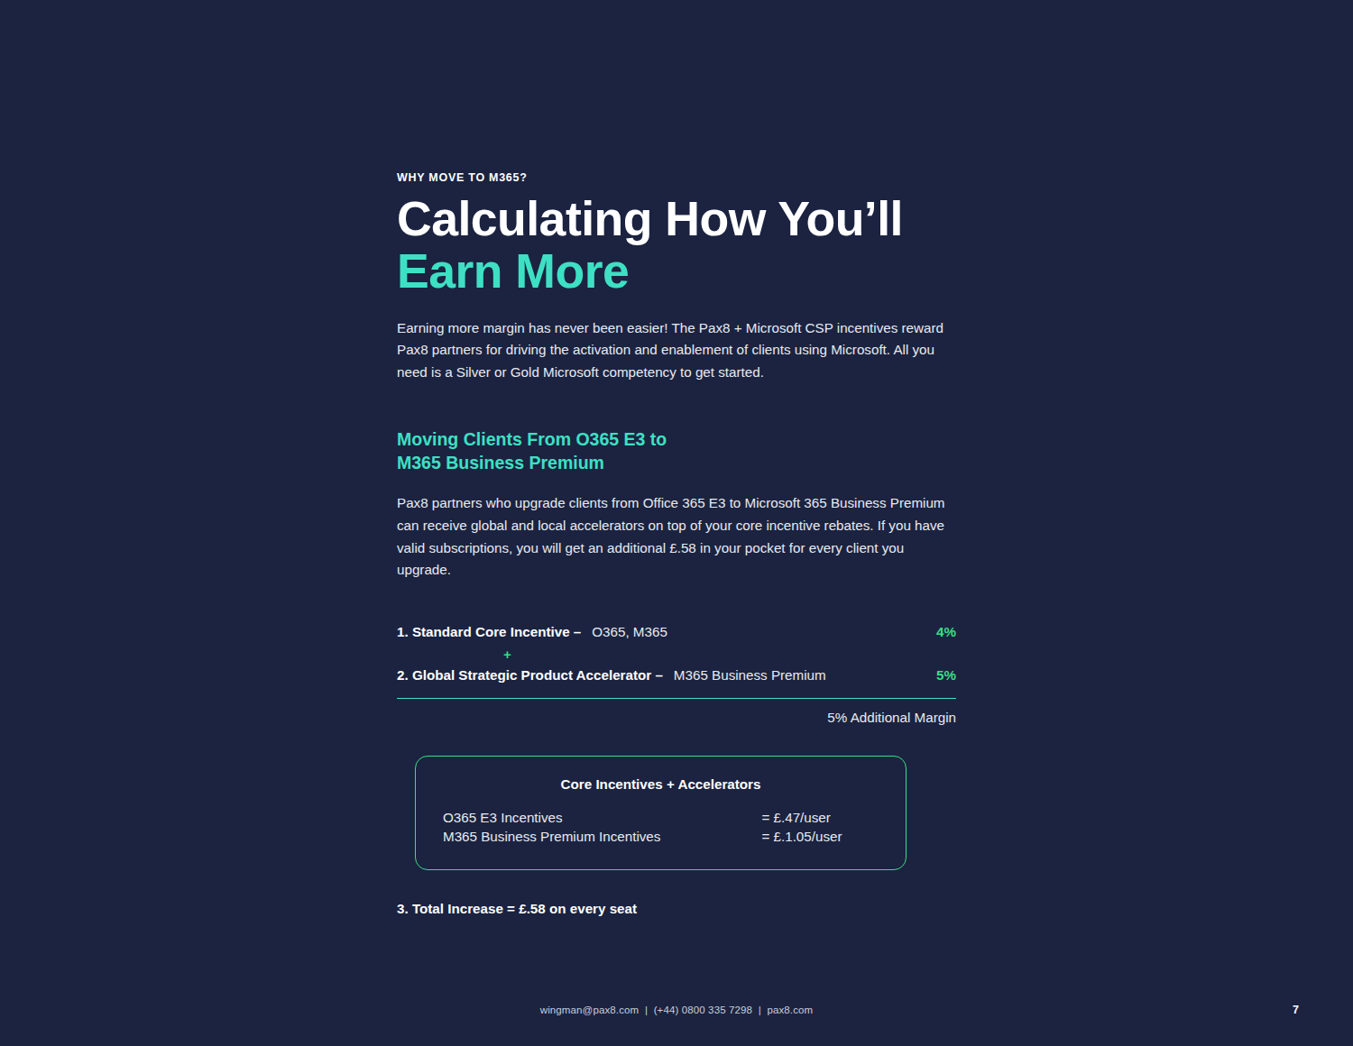Why Move to M365?
Calculating How You’ll Earn More
Earning more margin has never been easier! The Pax8 + Microsoft CSP incentives reward Pax8 partners for driving the activation and enablement of clients using Microsoft. All you need is a Silver or Gold Microsoft competency to get started.
Moving Clients From O365 E3 to
M365 Business Premium
Pax8 partners who upgrade clients from Office 365 E3 to Microsoft 365 Business Premium can receive global and local accelerators on top of your core incentive rebates. If you have valid subscriptions, you will get an additional £.58 in your pocket for every client you upgrade.
1. Standard Core Incentive – O365, M365 4%
+
2. Global Strategic Product Accelerator – M365 Business Premium 5%
5% Additional Margin
Core Incentives + Accelerators
| O365 E3 Incentives | = £.47/user |
| M365 Business Premium Incentives | = £.1.05/user |
3. Total Increase = £.58 on every seat
wingman@pax8.com | (+44) 0800 335 7298 | pax8.com 7